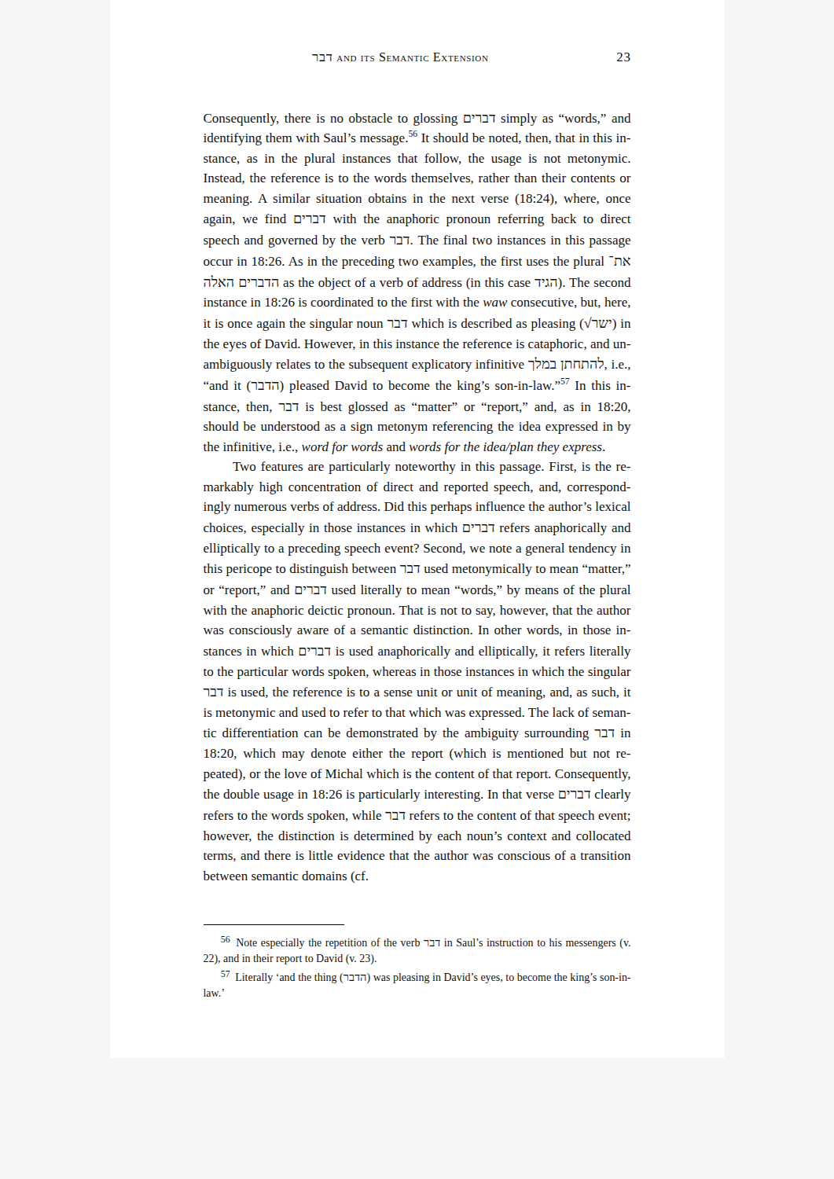דבר and its Semantic Extension 23
Consequently, there is no obstacle to glossing דברים simply as “words,” and identifying them with Saul’s message.56 It should be noted, then, that in this instance, as in the plural instances that follow, the usage is not metonymic. Instead, the reference is to the words themselves, rather than their contents or meaning. A similar situation obtains in the next verse (18:24), where, once again, we find דברים with the anaphoric pronoun referring back to direct speech and governed by the verb דבר. The final two instances in this passage occur in 18:26. As in the preceding two examples, the first uses the plural את־הדברים האלה as the object of a verb of address (in this case הגיד). The second instance in 18:26 is coordinated to the first with the waw consecutive, but, here, it is once again the singular noun דבר which is described as pleasing (ישר√) in the eyes of David. However, in this instance the reference is cataphoric, and unambiguously relates to the subsequent explicatory infinitive להתחתן במלך, i.e., “and it (הדבר) pleased David to become the king’s son-in-law.”57 In this instance, then, דבר is best glossed as “matter” or “report,” and, as in 18:20, should be understood as a sign metonym referencing the idea expressed in by the infinitive, i.e., word for words and words for the idea/plan they express.
Two features are particularly noteworthy in this passage. First, is the remarkably high concentration of direct and reported speech, and, correspondingly numerous verbs of address. Did this perhaps influence the author’s lexical choices, especially in those instances in which דברים refers anaphorically and elliptically to a preceding speech event? Second, we note a general tendency in this pericope to distinguish between דבר used metonymically to mean “matter,” or “report,” and דברים used literally to mean “words,” by means of the plural with the anaphoric deictic pronoun. That is not to say, however, that the author was consciously aware of a semantic distinction. In other words, in those instances in which דברים is used anaphorically and elliptically, it refers literally to the particular words spoken, whereas in those instances in which the singular דבר is used, the reference is to a sense unit or unit of meaning, and, as such, it is metonymic and used to refer to that which was expressed. The lack of semantic differentiation can be demonstrated by the ambiguity surrounding דבר in 18:20, which may denote either the report (which is mentioned but not repeated), or the love of Michal which is the content of that report. Consequently, the double usage in 18:26 is particularly interesting. In that verse דברים clearly refers to the words spoken, while דבר refers to the content of that speech event; however, the distinction is determined by each noun’s context and collocated terms, and there is little evidence that the author was conscious of a transition between semantic domains (cf.
56 Note especially the repetition of the verb דבר in Saul’s instruction to his messengers (v. 22), and in their report to David (v. 23).
57 Literally ‘and the thing (הדבר) was pleasing in David’s eyes, to become the king’s son-in-law.’